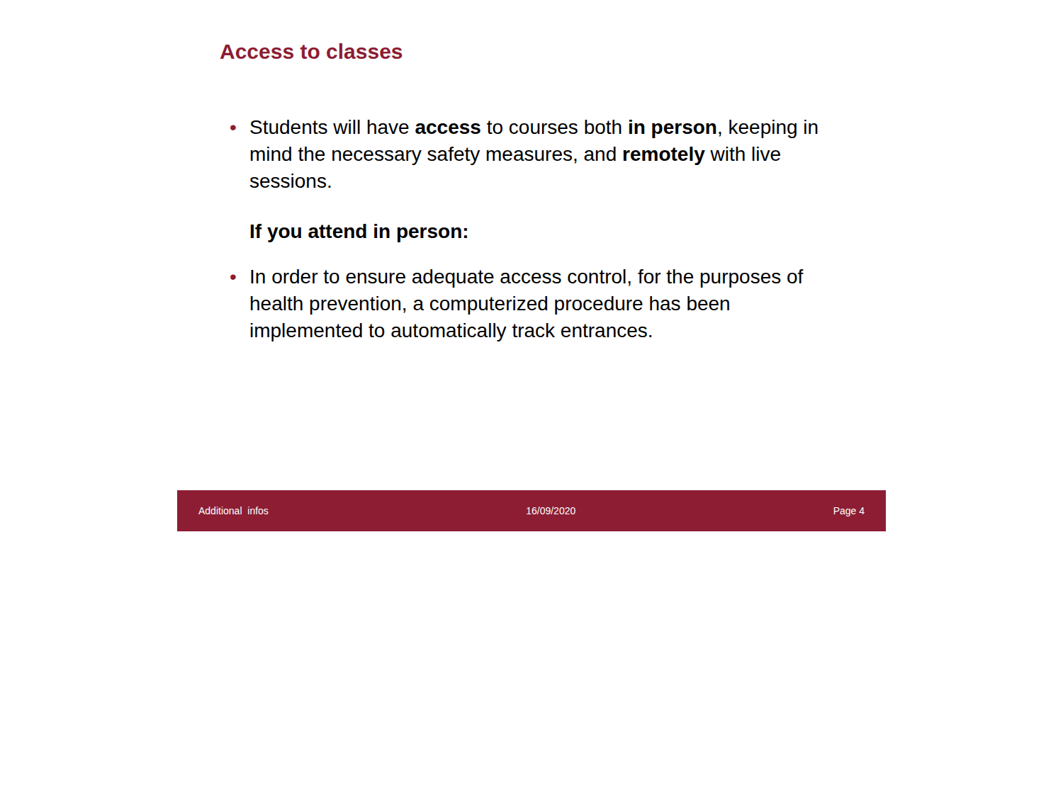Access to classes
Students will have access to courses both in person, keeping in mind the necessary safety measures, and remotely with live sessions.
If you attend in person:
In order to ensure adequate access control, for the purposes of health prevention, a computerized procedure has been implemented to automatically track entrances.
Additional infos 16/09/2020 Page 4